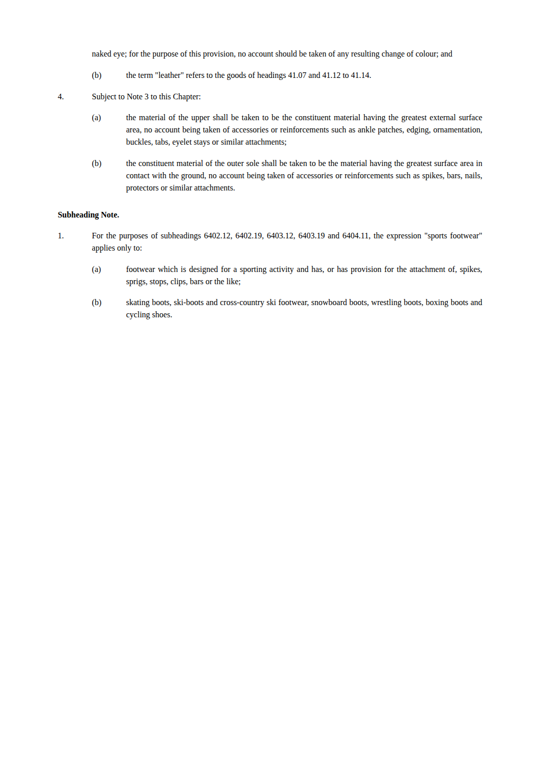naked eye; for the purpose of this provision, no account should be taken of any resulting change of colour; and
(b)
the term "leather" refers to the goods of headings 41.07 and 41.12 to 41.14.
4.
Subject to Note 3 to this Chapter:
(a)
the material of the upper shall be taken to be the constituent material having the greatest external surface area, no account being taken of accessories or reinforcements such as ankle patches, edging, ornamentation, buckles, tabs, eyelet stays or similar attachments;
(b)
the constituent material of the outer sole shall be taken to be the material having the greatest surface area in contact with the ground, no account being taken of accessories or reinforcements such as spikes, bars, nails, protectors or similar attachments.
Subheading Note.
1.
For the purposes of subheadings 6402.12, 6402.19, 6403.12, 6403.19 and 6404.11, the expression "sports footwear" applies only to:
(a)
footwear which is designed for a sporting activity and has, or has provision for the attachment of, spikes, sprigs, stops, clips, bars or the like;
(b)
skating boots, ski-boots and cross-country ski footwear, snowboard boots, wrestling boots, boxing boots and cycling shoes.